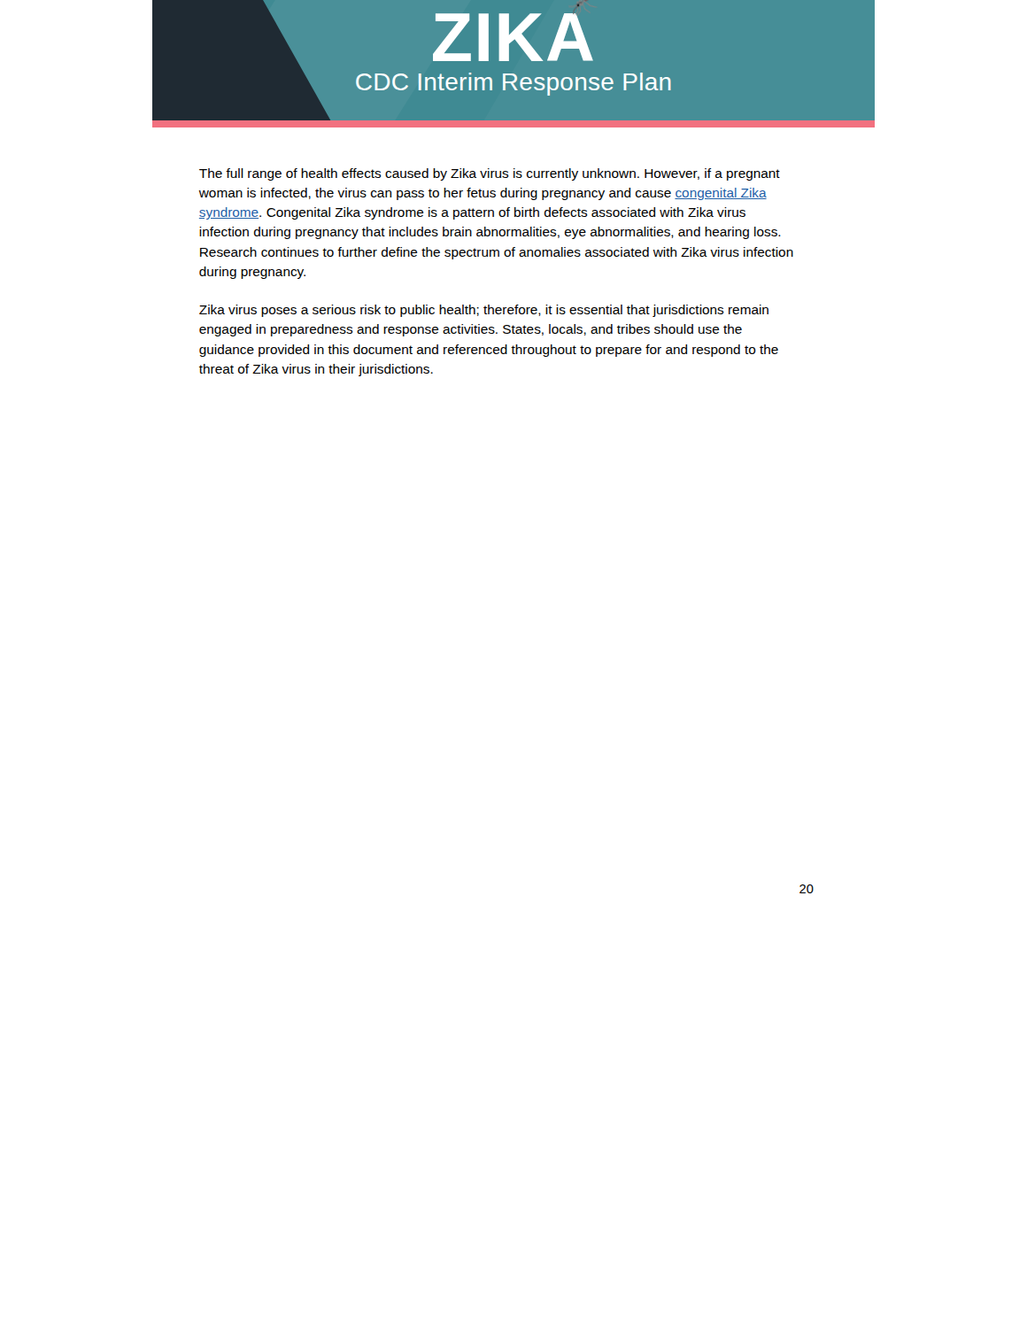ZIKA🦟
CDC Interim Response Plan
The full range of health effects caused by Zika virus is currently unknown. However, if a pregnant woman is infected, the virus can pass to her fetus during pregnancy and cause congenital Zika syndrome. Congenital Zika syndrome is a pattern of birth defects associated with Zika virus infection during pregnancy that includes brain abnormalities, eye abnormalities, and hearing loss. Research continues to further define the spectrum of anomalies associated with Zika virus infection during pregnancy.
Zika virus poses a serious risk to public health; therefore, it is essential that jurisdictions remain engaged in preparedness and response activities. States, locals, and tribes should use the guidance provided in this document and referenced throughout to prepare for and respond to the threat of Zika virus in their jurisdictions.
20